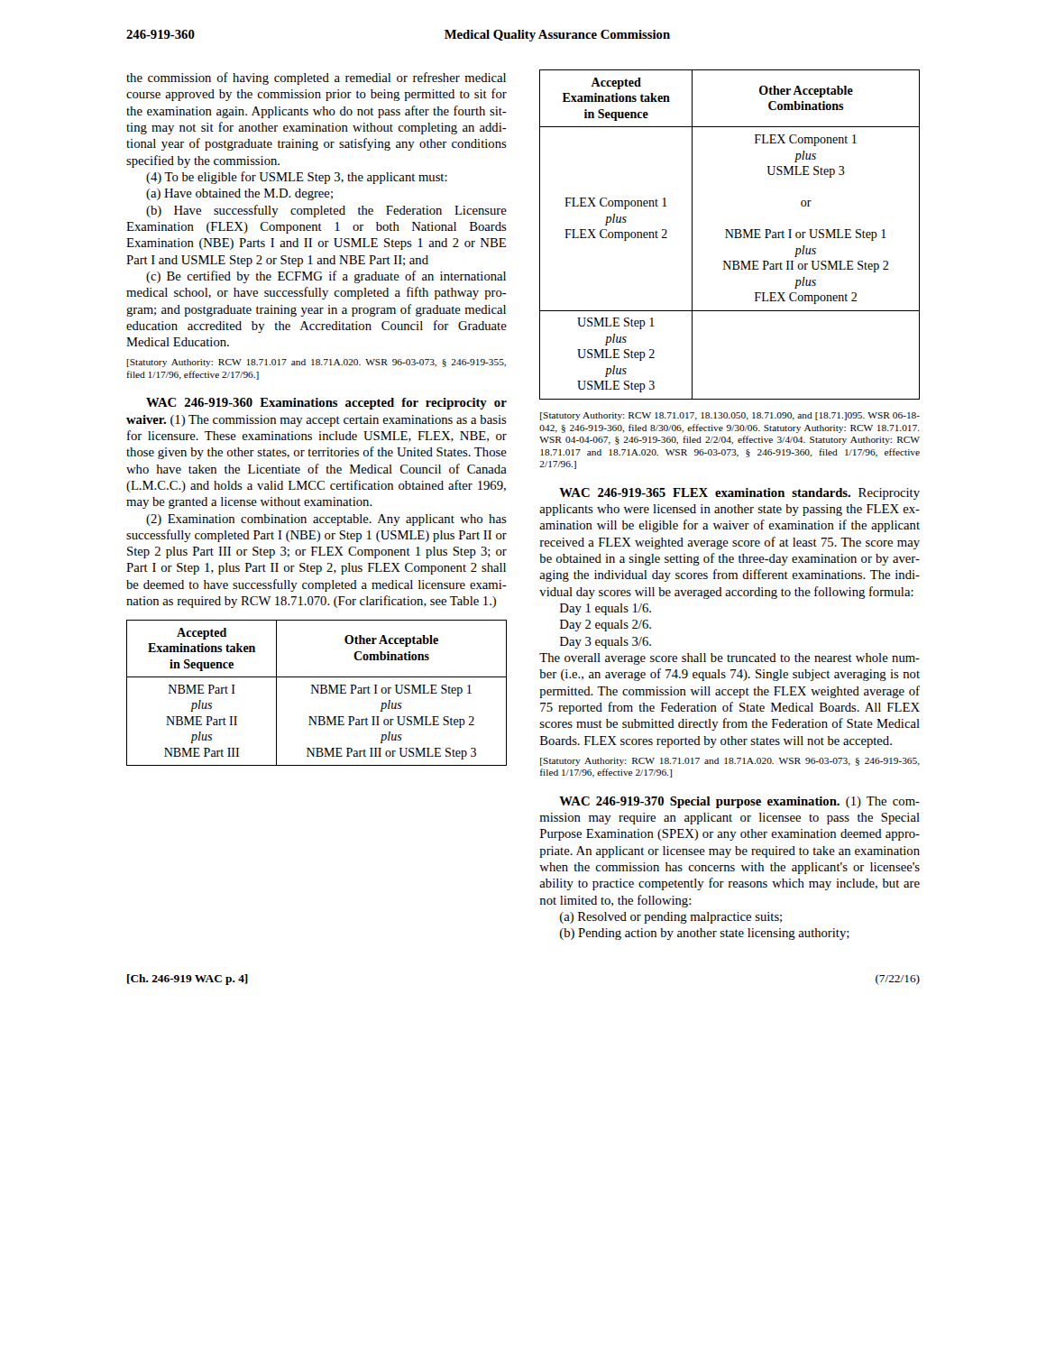246-919-360 Medical Quality Assurance Commission
the commission of having completed a remedial or refresher medical course approved by the commission prior to being permitted to sit for the examination again. Applicants who do not pass after the fourth sitting may not sit for another examination without completing an additional year of postgraduate training or satisfying any other conditions specified by the commission.
(4) To be eligible for USMLE Step 3, the applicant must:
(a) Have obtained the M.D. degree;
(b) Have successfully completed the Federation Licensure Examination (FLEX) Component 1 or both National Boards Examination (NBE) Parts I and II or USMLE Steps 1 and 2 or NBE Part I and USMLE Step 2 or Step 1 and NBE Part II; and
(c) Be certified by the ECFMG if a graduate of an international medical school, or have successfully completed a fifth pathway program; and postgraduate training year in a program of graduate medical education accredited by the Accreditation Council for Graduate Medical Education.
[Statutory Authority: RCW 18.71.017 and 18.71A.020. WSR 96-03-073, § 246-919-355, filed 1/17/96, effective 2/17/96.]
WAC 246-919-360 Examinations accepted for reciprocity or waiver. (1) The commission may accept certain examinations as a basis for licensure. These examinations include USMLE, FLEX, NBE, or those given by the other states, or territories of the United States. Those who have taken the Licentiate of the Medical Council of Canada (L.M.C.C.) and holds a valid LMCC certification obtained after 1969, may be granted a license without examination.
(2) Examination combination acceptable. Any applicant who has successfully completed Part I (NBE) or Step 1 (USMLE) plus Part II or Step 2 plus Part III or Step 3; or FLEX Component 1 plus Step 3; or Part I or Step 1, plus Part II or Step 2, plus FLEX Component 2 shall be deemed to have successfully completed a medical licensure examination as required by RCW 18.71.070. (For clarification, see Table 1.)
| Accepted Examinations taken in Sequence | Other Acceptable Combinations |
| --- | --- |
| NBME Part I plus NBME Part II plus NBME Part III | NBME Part I or USMLE Step 1 plus NBME Part II or USMLE Step 2 plus NBME Part III or USMLE Step 3 |
| Accepted Examinations taken in Sequence | Other Acceptable Combinations |
| --- | --- |
| FLEX Component 1 plus FLEX Component 2 | FLEX Component 1 plus USMLE Step 3 or NBME Part I or USMLE Step 1 plus NBME Part II or USMLE Step 2 plus FLEX Component 2 |
| USMLE Step 1 plus USMLE Step 2 plus USMLE Step 3 | |
[Statutory Authority: RCW 18.71.017, 18.130.050, 18.71.090, and [18.71.]095. WSR 06-18-042, § 246-919-360, filed 8/30/06, effective 9/30/06. Statutory Authority: RCW 18.71.017. WSR 04-04-067, § 246-919-360, filed 2/2/04, effective 3/4/04. Statutory Authority: RCW 18.71.017 and 18.71A.020. WSR 96-03-073, § 246-919-360, filed 1/17/96, effective 2/17/96.]
WAC 246-919-365 FLEX examination standards. Reciprocity applicants who were licensed in another state by passing the FLEX examination will be eligible for a waiver of examination if the applicant received a FLEX weighted average score of at least 75. The score may be obtained in a single setting of the three-day examination or by averaging the individual day scores from different examinations. The individual day scores will be averaged according to the following formula:
Day 1 equals 1/6.
Day 2 equals 2/6.
Day 3 equals 3/6.
The overall average score shall be truncated to the nearest whole number (i.e., an average of 74.9 equals 74). Single subject averaging is not permitted. The commission will accept the FLEX weighted average of 75 reported from the Federation of State Medical Boards. All FLEX scores must be submitted directly from the Federation of State Medical Boards. FLEX scores reported by other states will not be accepted.
[Statutory Authority: RCW 18.71.017 and 18.71A.020. WSR 96-03-073, § 246-919-365, filed 1/17/96, effective 2/17/96.]
WAC 246-919-370 Special purpose examination. (1) The commission may require an applicant or licensee to pass the Special Purpose Examination (SPEX) or any other examination deemed appropriate. An applicant or licensee may be required to take an examination when the commission has concerns with the applicant's or licensee's ability to practice competently for reasons which may include, but are not limited to, the following:
(a) Resolved or pending malpractice suits;
(b) Pending action by another state licensing authority;
[Ch. 246-919 WAC p. 4] (7/22/16)